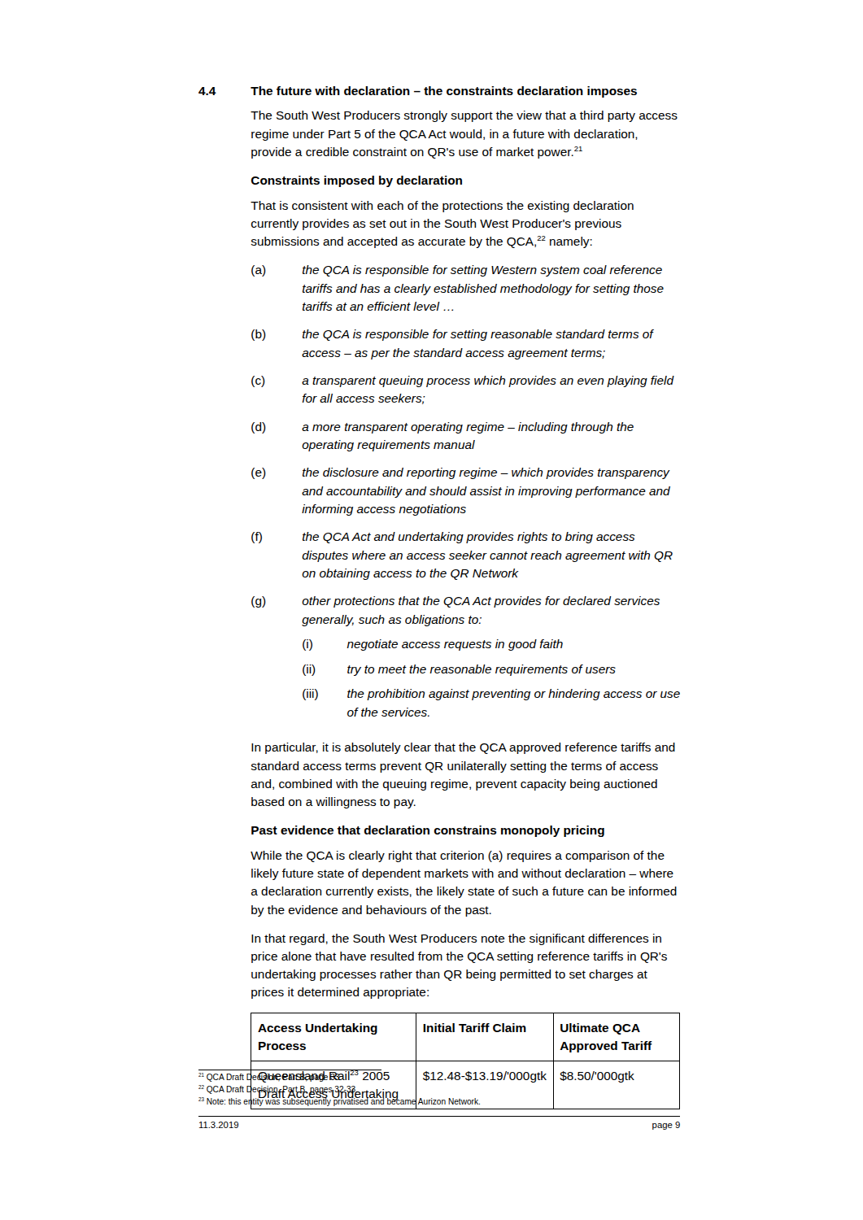4.4
The future with declaration – the constraints declaration imposes
The South West Producers strongly support the view that a third party access regime under Part 5 of the QCA Act would, in a future with declaration, provide a credible constraint on QR's use of market power.21
Constraints imposed by declaration
That is consistent with each of the protections the existing declaration currently provides as set out in the South West Producer's previous submissions and accepted as accurate by the QCA,22 namely:
(a) the QCA is responsible for setting Western system coal reference tariffs and has a clearly established methodology for setting those tariffs at an efficient level …
(b) the QCA is responsible for setting reasonable standard terms of access – as per the standard access agreement terms;
(c) a transparent queuing process which provides an even playing field for all access seekers;
(d) a more transparent operating regime – including through the operating requirements manual
(e) the disclosure and reporting regime – which provides transparency and accountability and should assist in improving performance and informing access negotiations
(f) the QCA Act and undertaking provides rights to bring access disputes where an access seeker cannot reach agreement with QR on obtaining access to the QR Network
(g) other protections that the QCA Act provides for declared services generally, such as obligations to:
(i) negotiate access requests in good faith
(ii) try to meet the reasonable requirements of users
(iii) the prohibition against preventing or hindering access or use of the services.
In particular, it is absolutely clear that the QCA approved reference tariffs and standard access terms prevent QR unilaterally setting the terms of access and, combined with the queuing regime, prevent capacity being auctioned based on a willingness to pay.
Past evidence that declaration constrains monopoly pricing
While the QCA is clearly right that criterion (a) requires a comparison of the likely future state of dependent markets with and without declaration – where a declaration currently exists, the likely state of such a future can be informed by the evidence and behaviours of the past.
In that regard, the South West Producers note the significant differences in price alone that have resulted from the QCA setting reference tariffs in QR's undertaking processes rather than QR being permitted to set charges at prices it determined appropriate:
| Access Undertaking Process | Initial Tariff Claim | Ultimate QCA Approved Tariff |
| --- | --- | --- |
| Queensland Rail 23 2005 Draft Access Undertaking | $12.48-$13.19/'000gtk | $8.50/'000gtk |
21 QCA Draft Decision, Part B, page 33
22 QCA Draft Decision, Part B, pages 32-33.
23 Note: this entity was subsequently privatised and became Aurizon Network.
11.3.2019 page 9